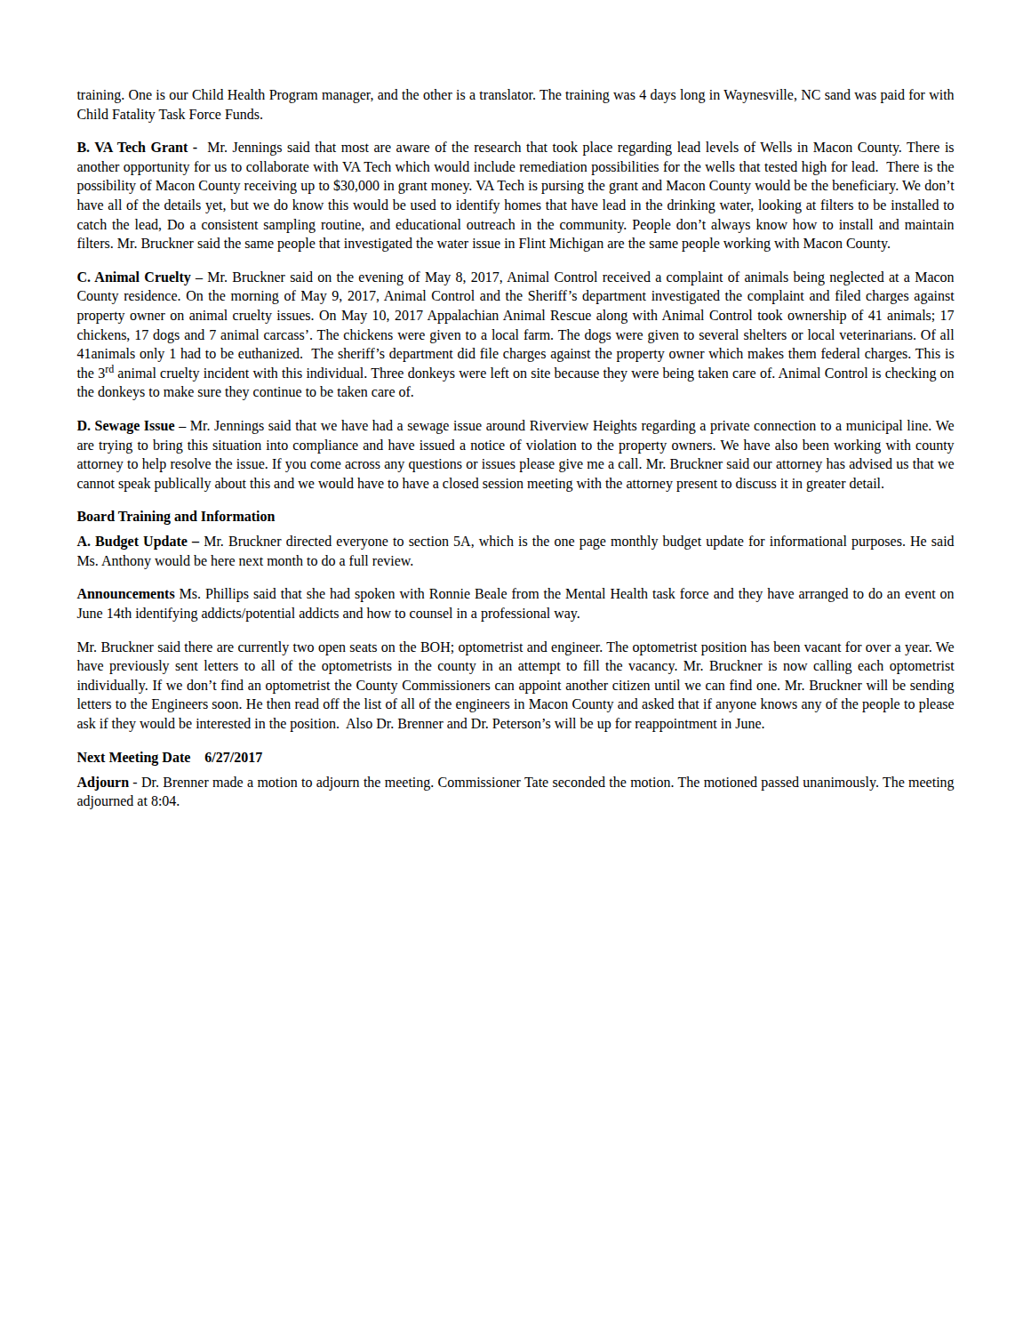training. One is our Child Health Program manager, and the other is a translator. The training was 4 days long in Waynesville, NC sand was paid for with Child Fatality Task Force Funds.
B. VA Tech Grant - Mr. Jennings said that most are aware of the research that took place regarding lead levels of Wells in Macon County. There is another opportunity for us to collaborate with VA Tech which would include remediation possibilities for the wells that tested high for lead. There is the possibility of Macon County receiving up to $30,000 in grant money. VA Tech is pursing the grant and Macon County would be the beneficiary. We don’t have all of the details yet, but we do know this would be used to identify homes that have lead in the drinking water, looking at filters to be installed to catch the lead, Do a consistent sampling routine, and educational outreach in the community. People don’t always know how to install and maintain filters. Mr. Bruckner said the same people that investigated the water issue in Flint Michigan are the same people working with Macon County.
C. Animal Cruelty – Mr. Bruckner said on the evening of May 8, 2017, Animal Control received a complaint of animals being neglected at a Macon County residence. On the morning of May 9, 2017, Animal Control and the Sheriff’s department investigated the complaint and filed charges against property owner on animal cruelty issues. On May 10, 2017 Appalachian Animal Rescue along with Animal Control took ownership of 41 animals; 17 chickens, 17 dogs and 7 animal carcass’. The chickens were given to a local farm. The dogs were given to several shelters or local veterinarians. Of all 41animals only 1 had to be euthanized. The sheriff’s department did file charges against the property owner which makes them federal charges. This is the 3rd animal cruelty incident with this individual. Three donkeys were left on site because they were being taken care of. Animal Control is checking on the donkeys to make sure they continue to be taken care of.
D. Sewage Issue – Mr. Jennings said that we have had a sewage issue around Riverview Heights regarding a private connection to a municipal line. We are trying to bring this situation into compliance and have issued a notice of violation to the property owners. We have also been working with county attorney to help resolve the issue. If you come across any questions or issues please give me a call. Mr. Bruckner said our attorney has advised us that we cannot speak publically about this and we would have to have a closed session meeting with the attorney present to discuss it in greater detail.
Board Training and Information
A. Budget Update – Mr. Bruckner directed everyone to section 5A, which is the one page monthly budget update for informational purposes. He said Ms. Anthony would be here next month to do a full review.
Announcements Ms. Phillips said that she had spoken with Ronnie Beale from the Mental Health task force and they have arranged to do an event on June 14th identifying addicts/potential addicts and how to counsel in a professional way.
Mr. Bruckner said there are currently two open seats on the BOH; optometrist and engineer. The optometrist position has been vacant for over a year. We have previously sent letters to all of the optometrists in the county in an attempt to fill the vacancy. Mr. Bruckner is now calling each optometrist individually. If we don’t find an optometrist the County Commissioners can appoint another citizen until we can find one. Mr. Bruckner will be sending letters to the Engineers soon. He then read off the list of all of the engineers in Macon County and asked that if anyone knows any of the people to please ask if they would be interested in the position. Also Dr. Brenner and Dr. Peterson’s will be up for reappointment in June.
Next Meeting Date 6/27/2017
Adjourn - Dr. Brenner made a motion to adjourn the meeting. Commissioner Tate seconded the motion. The motioned passed unanimously. The meeting adjourned at 8:04.